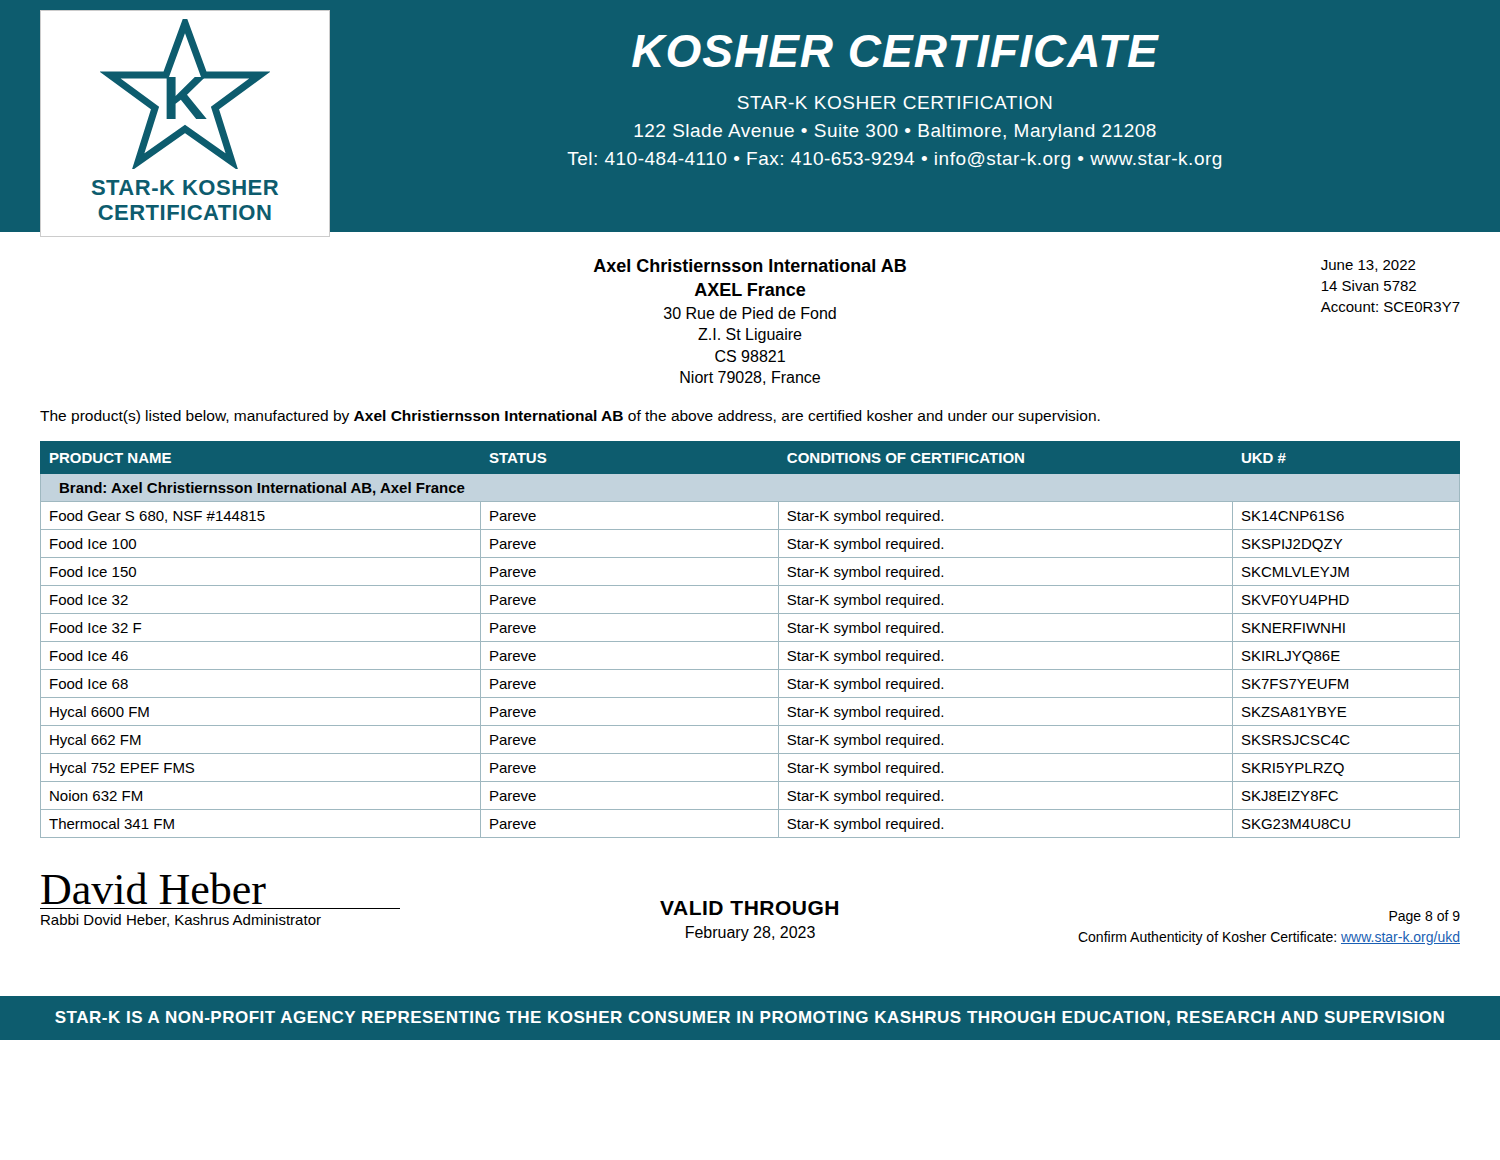K
STAR-K KOSHER
CERTIFICATION
KOSHER CERTIFICATE
STAR-K KOSHER CERTIFICATION
122 Slade Avenue • Suite 300 • Baltimore, Maryland 21208
Tel: 410-484-4110 • Fax: 410-653-9294 • info@star-k.org • www.star-k.org
June 13, 2022
14 Sivan 5782
Account: SCE0R3Y7
Axel Christiernsson International AB
AXEL France
30 Rue de Pied de Fond
Z.I. St Liguaire
CS 98821
Niort 79028, France
The product(s) listed below, manufactured by Axel Christiernsson International AB of the above address, are certified kosher and under our supervision.
| PRODUCT NAME | STATUS | CONDITIONS OF CERTIFICATION | UKD # |
| --- | --- | --- | --- |
| Brand: Axel Christiernsson International AB, Axel France |
| Food Gear S 680, NSF #144815 | Pareve | Star-K symbol required. | SK14CNP61S6 |
| Food Ice 100 | Pareve | Star-K symbol required. | SKSPIJ2DQZY |
| Food Ice 150 | Pareve | Star-K symbol required. | SKCMLVLEYJM |
| Food Ice 32 | Pareve | Star-K symbol required. | SKVF0YU4PHD |
| Food Ice 32 F | Pareve | Star-K symbol required. | SKNERFIWNHI |
| Food Ice 46 | Pareve | Star-K symbol required. | SKIRLJYQ86E |
| Food Ice 68 | Pareve | Star-K symbol required. | SK7FS7YEUFM |
| Hycal 6600 FM | Pareve | Star-K symbol required. | SKZSA81YBYE |
| Hycal 662 FM | Pareve | Star-K symbol required. | SKSRSJCSC4C |
| Hycal 752 EPEF FMS | Pareve | Star-K symbol required. | SKRI5YPLRZQ |
| Noion 632 FM | Pareve | Star-K symbol required. | SKJ8EIZY8FC |
| Thermocal 341 FM | Pareve | Star-K symbol required. | SKG23M4U8CU |
David Heber
Rabbi Dovid Heber, Kashrus Administrator
VALID THROUGH
February 28, 2023
Page 8 of 9
Confirm Authenticity of Kosher Certificate: www.star-k.org/ukd
STAR-K IS A NON-PROFIT AGENCY REPRESENTING THE KOSHER CONSUMER IN PROMOTING KASHRUS THROUGH EDUCATION, RESEARCH AND SUPERVISION